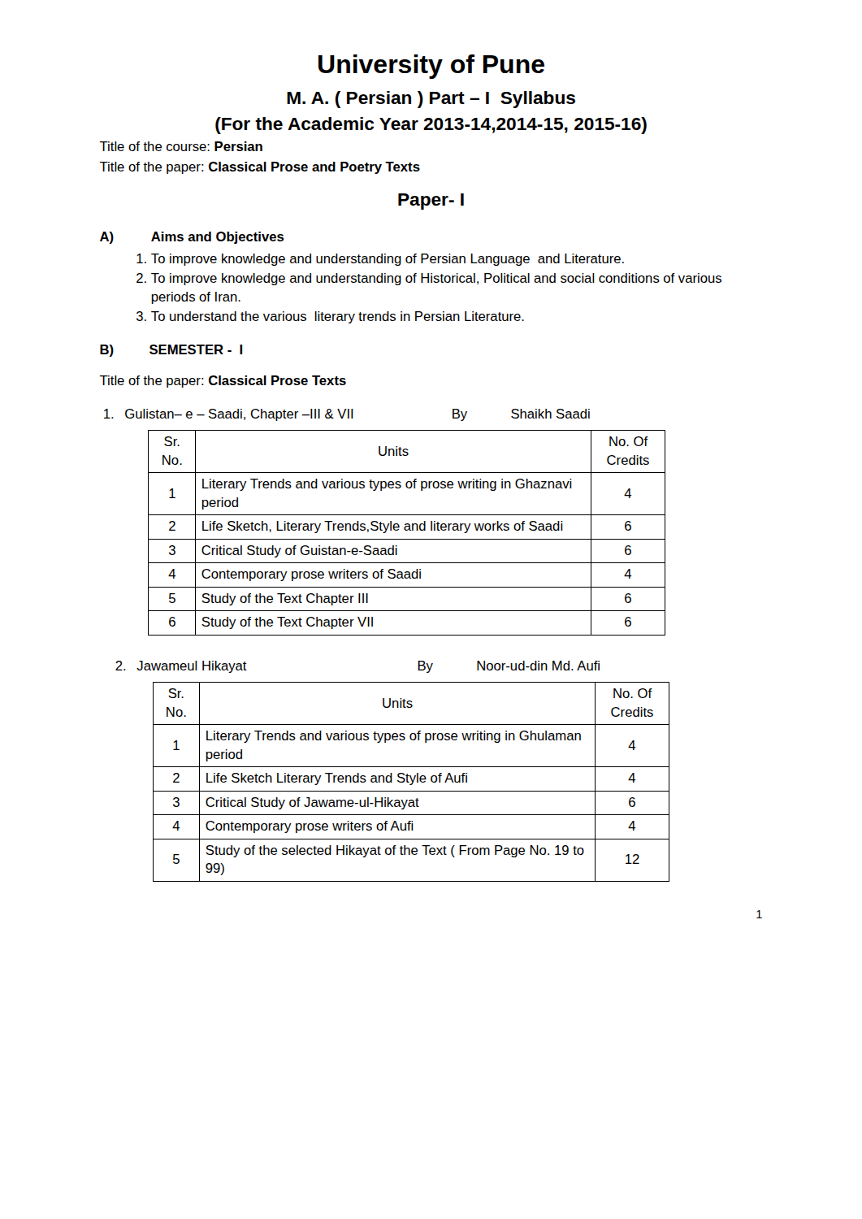University of Pune
M. A. ( Persian ) Part – I Syllabus
(For the Academic Year 2013-14,2014-15, 2015-16)
Title of the course: Persian
Title of the paper: Classical Prose and Poetry Texts
Paper- I
A) Aims and Objectives
To improve knowledge and understanding of Persian Language and Literature.
To improve knowledge and understanding of Historical, Political and social conditions of various periods of Iran.
To understand the various literary trends in Persian Literature.
B) SEMESTER - I
Title of the paper: Classical Prose Texts
1. Gulistan– e – Saadi, Chapter –III & VII By Shaikh Saadi
| Sr. No. | Units | No. Of Credits |
| --- | --- | --- |
| 1 | Literary Trends and various types of prose writing in Ghaznavi period | 4 |
| 2 | Life Sketch, Literary Trends,Style and literary works of Saadi | 6 |
| 3 | Critical Study of Guistan-e-Saadi | 6 |
| 4 | Contemporary prose writers of Saadi | 4 |
| 5 | Study of the Text Chapter III | 6 |
| 6 | Study of the Text Chapter VII | 6 |
2. Jawameul Hikayat By Noor-ud-din Md. Aufi
| Sr. No. | Units | No. Of Credits |
| --- | --- | --- |
| 1 | Literary Trends and various types of prose writing in Ghulaman period | 4 |
| 2 | Life Sketch Literary Trends and Style of Aufi | 4 |
| 3 | Critical Study of Jawame-ul-Hikayat | 6 |
| 4 | Contemporary prose writers of Aufi | 4 |
| 5 | Study of the selected Hikayat of the Text ( From Page No. 19 to 99) | 12 |
1